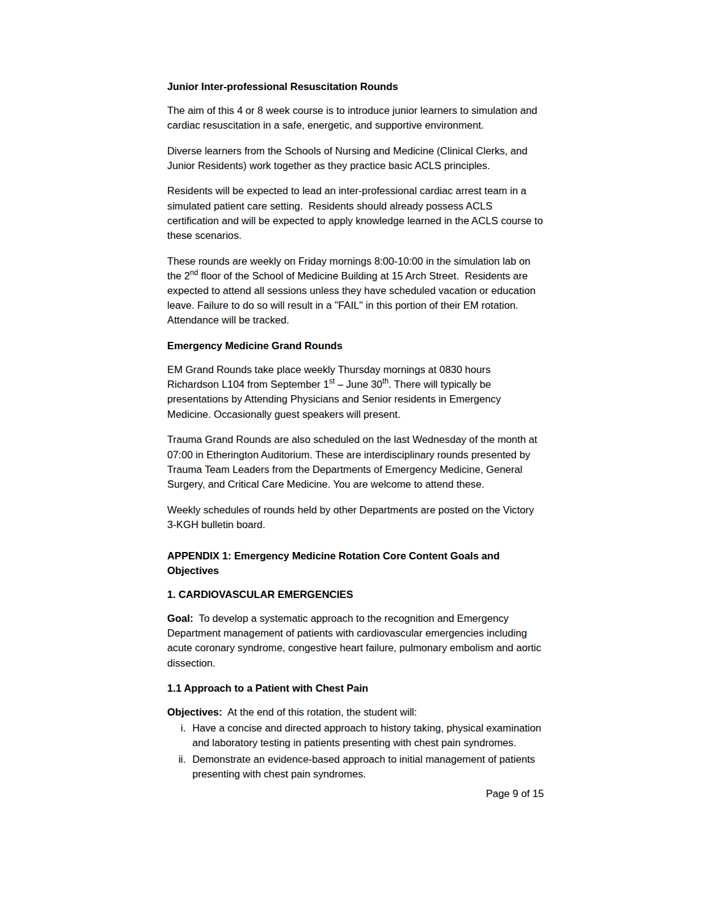Junior Inter-professional Resuscitation Rounds
The aim of this 4 or 8 week course is to introduce junior learners to simulation and cardiac resuscitation in a safe, energetic, and supportive environment.
Diverse learners from the Schools of Nursing and Medicine (Clinical Clerks, and Junior Residents) work together as they practice basic ACLS principles.
Residents will be expected to lead an inter-professional cardiac arrest team in a simulated patient care setting. Residents should already possess ACLS certification and will be expected to apply knowledge learned in the ACLS course to these scenarios.
These rounds are weekly on Friday mornings 8:00-10:00 in the simulation lab on the 2nd floor of the School of Medicine Building at 15 Arch Street. Residents are expected to attend all sessions unless they have scheduled vacation or education leave. Failure to do so will result in a "FAIL" in this portion of their EM rotation. Attendance will be tracked.
Emergency Medicine Grand Rounds
EM Grand Rounds take place weekly Thursday mornings at 0830 hours Richardson L104 from September 1st – June 30th. There will typically be presentations by Attending Physicians and Senior residents in Emergency Medicine. Occasionally guest speakers will present.
Trauma Grand Rounds are also scheduled on the last Wednesday of the month at 07:00 in Etherington Auditorium. These are interdisciplinary rounds presented by Trauma Team Leaders from the Departments of Emergency Medicine, General Surgery, and Critical Care Medicine. You are welcome to attend these.
Weekly schedules of rounds held by other Departments are posted on the Victory 3-KGH bulletin board.
APPENDIX 1: Emergency Medicine Rotation Core Content Goals and Objectives
1. CARDIOVASCULAR EMERGENCIES
Goal: To develop a systematic approach to the recognition and Emergency Department management of patients with cardiovascular emergencies including acute coronary syndrome, congestive heart failure, pulmonary embolism and aortic dissection.
1.1 Approach to a Patient with Chest Pain
Objectives: At the end of this rotation, the student will:
Have a concise and directed approach to history taking, physical examination and laboratory testing in patients presenting with chest pain syndromes.
Demonstrate an evidence-based approach to initial management of patients presenting with chest pain syndromes.
Page 9 of 15